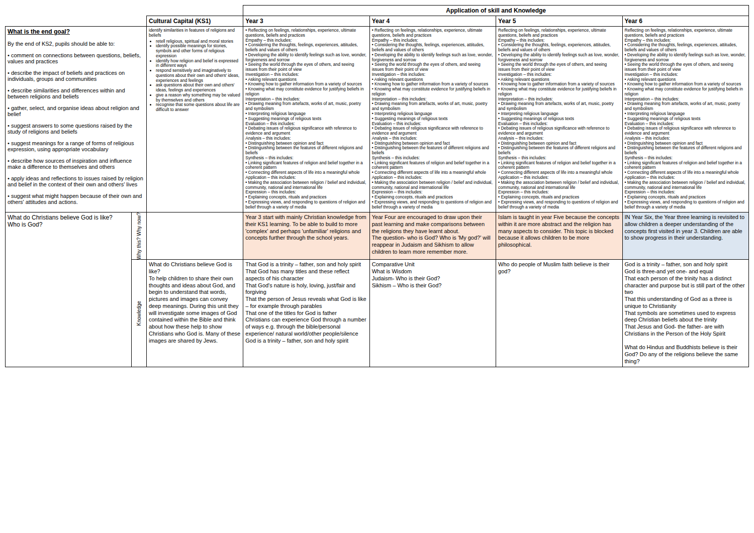| | | Application of skill and Knowledge |
| | Cultural Capital (KS1) | Year 3 | Year 4 | Year 5 | Year 6 |
| What is the end goal? By the end of KS2, pupils should be able to: • comment on connections between questions, beliefs, values and practices • describe the impact of beliefs and practices on individuals, groups and communities • describe similarities and differences within and between religions and beliefs • gather, select, and organise ideas about religion and belief • suggest answers to some questions raised by the study of religions and beliefs • suggest meanings for a range of forms of religious expression, using appropriate vocabulary • describe how sources of inspiration and influence make a difference to themselves and others • apply ideas and reflections to issues raised by religion and belief in the context of their own and others' lives • suggest what might happen because of their own and others' attitudes and actions. | identify similarities in features of religions and beliefs retell religious, spiritual and moral stories identify possible meanings for stories, symbols and other forms of religious expression identify how religion and belief is expressed in different ways respond sensitively and imaginatively to questions about their own and others' ideas, experiences and feelings ask questions about their own and others' ideas, feelings and experiences give a reason why something may be valued by themselves and others recognise that some questions about life are difficult to answer | • Reflecting on feelings, relationships, experience, ultimate questions, beliefs and practices Empathy – this includes: • Considering the thoughts, feelings, experiences, attitudes, beliefs and values of others • Developing the ability to identify feelings such as love, wonder, forgiveness and sorrow • Seeing the world through the eyes of others, and seeing issues from their point of view Investigation – this includes: • Asking relevant questions • Knowing how to gather information from a variety of sources • Knowing what may constitute evidence for justifying beliefs in religion Interpretation – this includes: • Drawing meaning from artefacts, works of art, music, poetry and symbolism • Interpreting religious language • Suggesting meanings of religious texts Evaluation – this includes: • Debating issues of religious significance with reference to evidence and argument Analysis – this includes: • Distinguishing between opinion and fact • Distinguishing between the features of different religions and beliefs Synthesis – this includes: • Linking significant features of religion and belief together in a coherent pattern • Connecting different aspects of life into a meaningful whole Application – this includes: • Making the association between religion / belief and individual, community, national and international life Expression – this includes: • Explaining concepts, rituals and practices • Expressing views, and responding to questions of religion and belief through a variety of media | • Reflecting on feelings, relationships, experience, ultimate questions, beliefs and practices Empathy – this includes: • Considering the thoughts, feelings, experiences, attitudes, beliefs and values of others • Developing the ability to identify feelings such as love, wonder, forgiveness and sorrow • Seeing the world through the eyes of others, and seeing issues from their point of view Investigation – this includes: • Asking relevant questions • Knowing how to gather information from a variety of sources • Knowing what may constitute evidence for justifying beliefs in religion Interpretation – this includes: • Drawing meaning from artefacts, works of art, music, poetry and symbolism • Interpreting religious language • Suggesting meanings of religious texts Evaluation – this includes: • Debating issues of religious significance with reference to evidence and argument Analysis – this includes: • Distinguishing between opinion and fact • Distinguishing between the features of different religions and beliefs Synthesis – this includes: • Linking significant features of religion and belief together in a coherent pattern • Connecting different aspects of life into a meaningful whole Application – this includes: • Making the association between religion / belief and individual, community, national and international life Expression – this includes: • Explaining concepts, rituals and practices • Expressing views, and responding to questions of religion and belief through a variety of media | Reflecting on feelings, relationships, experience, ultimate questions, beliefs and practices Empathy – this includes: • Considering the thoughts, feelings, experiences, attitudes, beliefs and values of others • Developing the ability to identify feelings such as love, wonder, forgiveness and sorrow • Seeing the world through the eyes of others, and seeing issues from their point of view Investigation – this includes: • Asking relevant questions • Knowing how to gather information from a variety of sources • Knowing what may constitute evidence for justifying beliefs in religion Interpretation – this includes: • Drawing meaning from artefacts, works of art, music, poetry and symbolism • Interpreting religious language • Suggesting meanings of religious texts Evaluation – this includes: • Debating issues of religious significance with reference to evidence and argument Analysis – this includes: • Distinguishing between opinion and fact • Distinguishing between the features of different religions and beliefs Synthesis – this includes: • Linking significant features of religion and belief together in a coherent pattern • Connecting different aspects of life into a meaningful whole Application – this includes: • Making the association between religion / belief and individual, community, national and international life Expression – this includes: • Explaining concepts, rituals and practices • Expressing views, and responding to questions of religion and belief through a variety of media | Reflecting on feelings, relationships, experience, ultimate questions, beliefs and practices Empathy – this includes: • Considering the thoughts, feelings, experiences, attitudes, beliefs and values of others • Developing the ability to identify feelings such as love, wonder, forgiveness and sorrow • Seeing the world through the eyes of others, and seeing issues from their point of view Investigation – this includes: • Asking relevant questions • Knowing how to gather information from a variety of sources • Knowing what may constitute evidence for justifying beliefs in religion Interpretation – this includes: • Drawing meaning from artefacts, works of art, music, poetry and symbolism • Interpreting religious language • Suggesting meanings of religious texts Evaluation – this includes: • Debating issues of religious significance with reference to evidence and argument Analysis – this includes: • Distinguishing between opinion and fact • Distinguishing between the features of different religions and beliefs Synthesis – this includes: • Linking significant features of religion and belief together in a coherent pattern • Connecting different aspects of life into a meaningful whole Application – this includes: • Making the association between religion / belief and individual, community, national and international life Expression – this includes: • Explaining concepts, rituals and practices • Expressing views, and responding to questions of religion and belief through a variety of media |
| What do Christians believe God is like? Who is God? | Why this? Why now? | | Year 3 start with mainly Christian knowledge from their KS1 learning. To be able to build to more 'complex' and perhaps 'unfamiliar' religions and concepts further through the school years. | Year Four are encouraged to draw upon their past learning and make comparisons between the religions they have learnt about. The question- who is God? Who is 'My god?' will reappear in Judaism and Sikhism to allow children to learn more remember more. | Islam is taught in year Five because the concepts within it are more abstract and the religion has many aspects to consider. This topic is blocked because it allows children to be more philosophical. | IN Year Six, the Year three learning is revisited to allow children a deeper understanding of the concepts first visited in year 3. Children are able to show progress in their understanding. |
| Knowledge | What do Christians believe God is like? To help children to share their own thoughts and ideas about God, and begin to understand that words, pictures and images can convey deep meanings. During this unit they will investigate some images of God contained within the Bible and think about how these help to show Christians who God is. Many of these images are shared by Jews. | That God is a trinity – father, son and holy spirit That God has many titles and these reflect aspects of his character That God's nature is holy, loving, just/fair and forgiving That the person of Jesus reveals what God is like – for example through parables That one of the titles for God is father Christians can experience God through a number of ways e.g. through the bible/personal experience/ natural world/other people/silence God is a trinity – father, son and holy spirit | Comparative Unit What is Wisdom Judaism- Who is their God? Sikhism – Who is their God? | Who do people of Muslim faith believe is their god? | God is a trinity – father, son and holy spirit God is three-and yet one- and equal That each person of the trinity has a distinct character and purpose but is still part of the other two That this understanding of God as a three is unique to Christianity That symbols are sometimes used to express deep Christian beliefs about the trinity That Jesus and God- the father- are with Christians in the Person of the Holy Spirit What do Hindus and Buddhists believe is their God? Do any of the religions believe the same thing? |